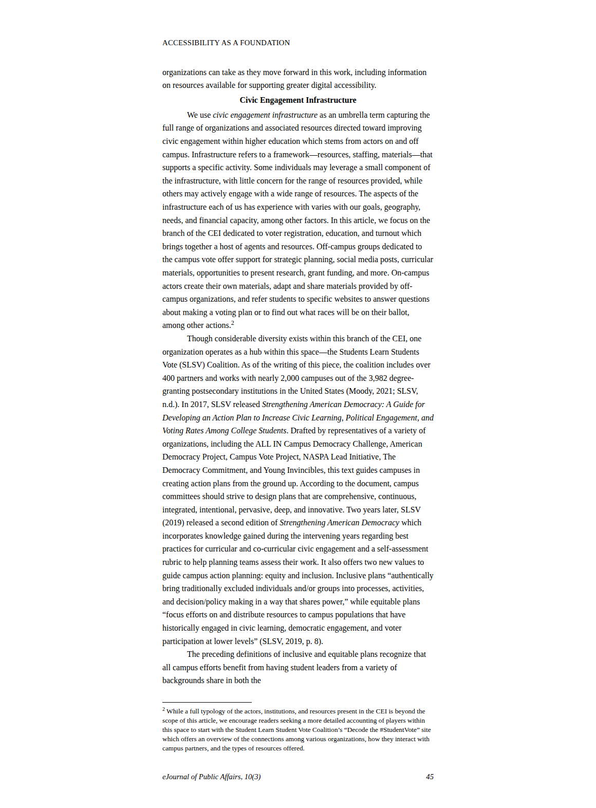ACCESSIBILITY AS A FOUNDATION
organizations can take as they move forward in this work, including information on resources available for supporting greater digital accessibility.
Civic Engagement Infrastructure
We use civic engagement infrastructure as an umbrella term capturing the full range of organizations and associated resources directed toward improving civic engagement within higher education which stems from actors on and off campus. Infrastructure refers to a framework—resources, staffing, materials—that supports a specific activity. Some individuals may leverage a small component of the infrastructure, with little concern for the range of resources provided, while others may actively engage with a wide range of resources. The aspects of the infrastructure each of us has experience with varies with our goals, geography, needs, and financial capacity, among other factors. In this article, we focus on the branch of the CEI dedicated to voter registration, education, and turnout which brings together a host of agents and resources. Off-campus groups dedicated to the campus vote offer support for strategic planning, social media posts, curricular materials, opportunities to present research, grant funding, and more. On-campus actors create their own materials, adapt and share materials provided by off-campus organizations, and refer students to specific websites to answer questions about making a voting plan or to find out what races will be on their ballot, among other actions.2
Though considerable diversity exists within this branch of the CEI, one organization operates as a hub within this space—the Students Learn Students Vote (SLSV) Coalition. As of the writing of this piece, the coalition includes over 400 partners and works with nearly 2,000 campuses out of the 3,982 degree-granting postsecondary institutions in the United States (Moody, 2021; SLSV, n.d.). In 2017, SLSV released Strengthening American Democracy: A Guide for Developing an Action Plan to Increase Civic Learning, Political Engagement, and Voting Rates Among College Students. Drafted by representatives of a variety of organizations, including the ALL IN Campus Democracy Challenge, American Democracy Project, Campus Vote Project, NASPA Lead Initiative, The Democracy Commitment, and Young Invincibles, this text guides campuses in creating action plans from the ground up. According to the document, campus committees should strive to design plans that are comprehensive, continuous, integrated, intentional, pervasive, deep, and innovative. Two years later, SLSV (2019) released a second edition of Strengthening American Democracy which incorporates knowledge gained during the intervening years regarding best practices for curricular and co-curricular civic engagement and a self-assessment rubric to help planning teams assess their work. It also offers two new values to guide campus action planning: equity and inclusion. Inclusive plans “authentically bring traditionally excluded individuals and/or groups into processes, activities, and decision/policy making in a way that shares power,” while equitable plans “focus efforts on and distribute resources to campus populations that have historically engaged in civic learning, democratic engagement, and voter participation at lower levels” (SLSV, 2019, p. 8).
The preceding definitions of inclusive and equitable plans recognize that all campus efforts benefit from having student leaders from a variety of backgrounds share in both the
2 While a full typology of the actors, institutions, and resources present in the CEI is beyond the scope of this article, we encourage readers seeking a more detailed accounting of players within this space to start with the Student Learn Student Vote Coalition’s “Decode the #StudentVote” site which offers an overview of the connections among various organizations, how they interact with campus partners, and the types of resources offered.
eJournal of Public Affairs, 10(3) 45